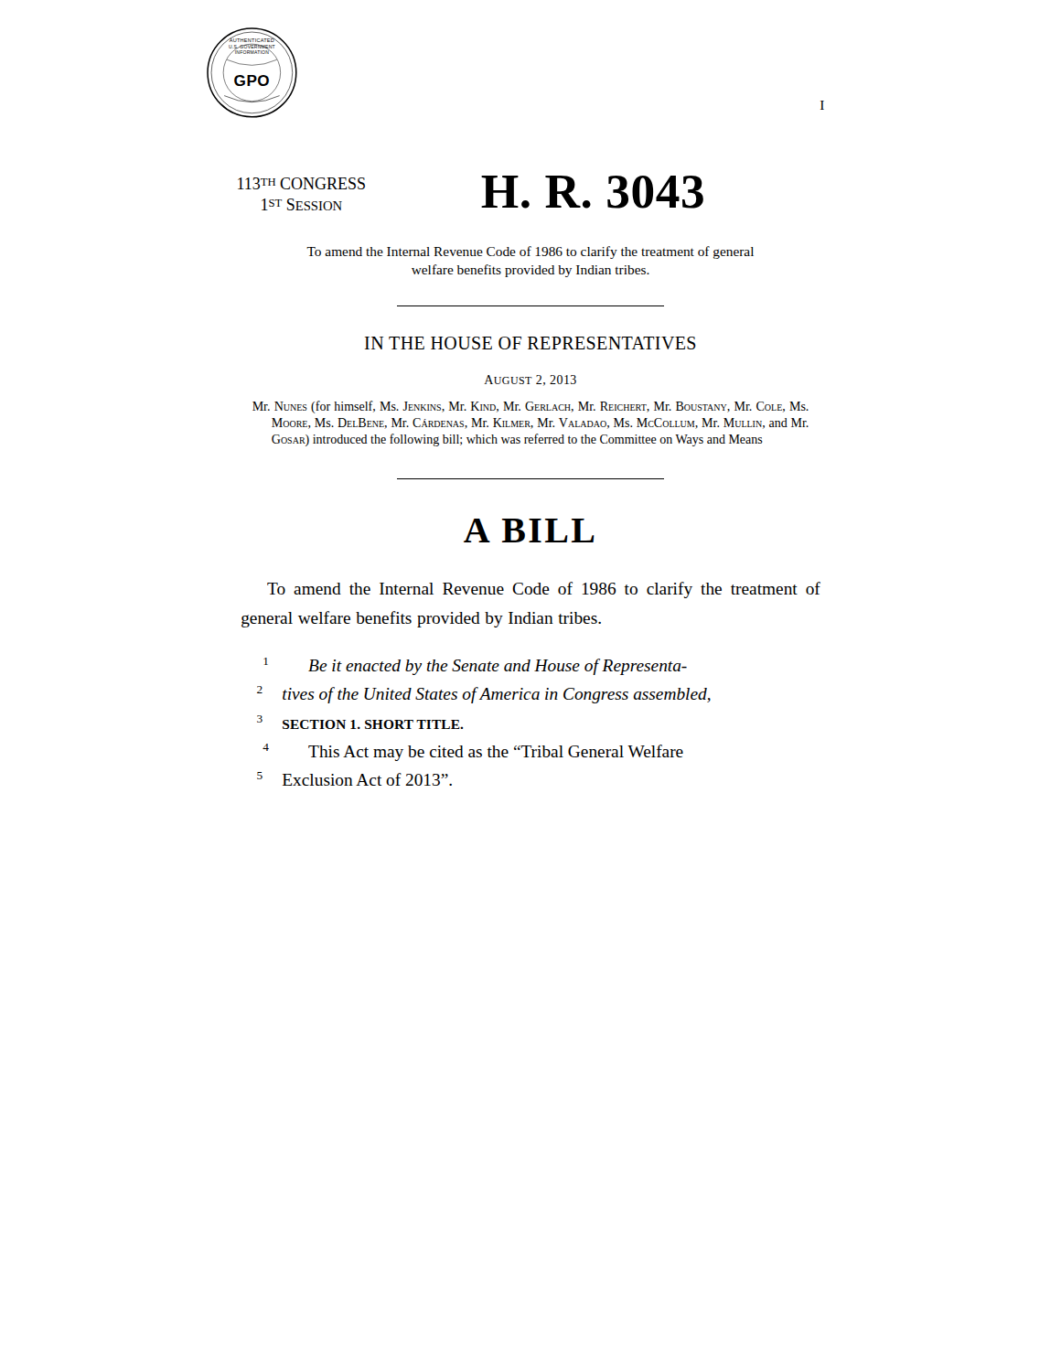AUTHENTICATED U.S. GOVERNMENT INFORMATION GPO
I
113TH CONGRESS 1ST SESSION
H. R. 3043
To amend the Internal Revenue Code of 1986 to clarify the treatment of general welfare benefits provided by Indian tribes.
IN THE HOUSE OF REPRESENTATIVES
AUGUST 2, 2013
Mr. Nunes (for himself, Ms. Jenkins, Mr. Kind, Mr. Gerlach, Mr. Reichert, Mr. Boustany, Mr. Cole, Ms. Moore, Ms. DelBene, Mr. Cárdenas, Mr. Kilmer, Mr. Valadao, Ms. McCollum, Mr. Mullin, and Mr. Gosar) introduced the following bill; which was referred to the Committee on Ways and Means
A BILL
To amend the Internal Revenue Code of 1986 to clarify the treatment of general welfare benefits provided by Indian tribes.
Be it enacted by the Senate and House of Representa-
tives of the United States of America in Congress assembled,
SECTION 1. SHORT TITLE.
This Act may be cited as the “Tribal General Welfare
Exclusion Act of 2013”.